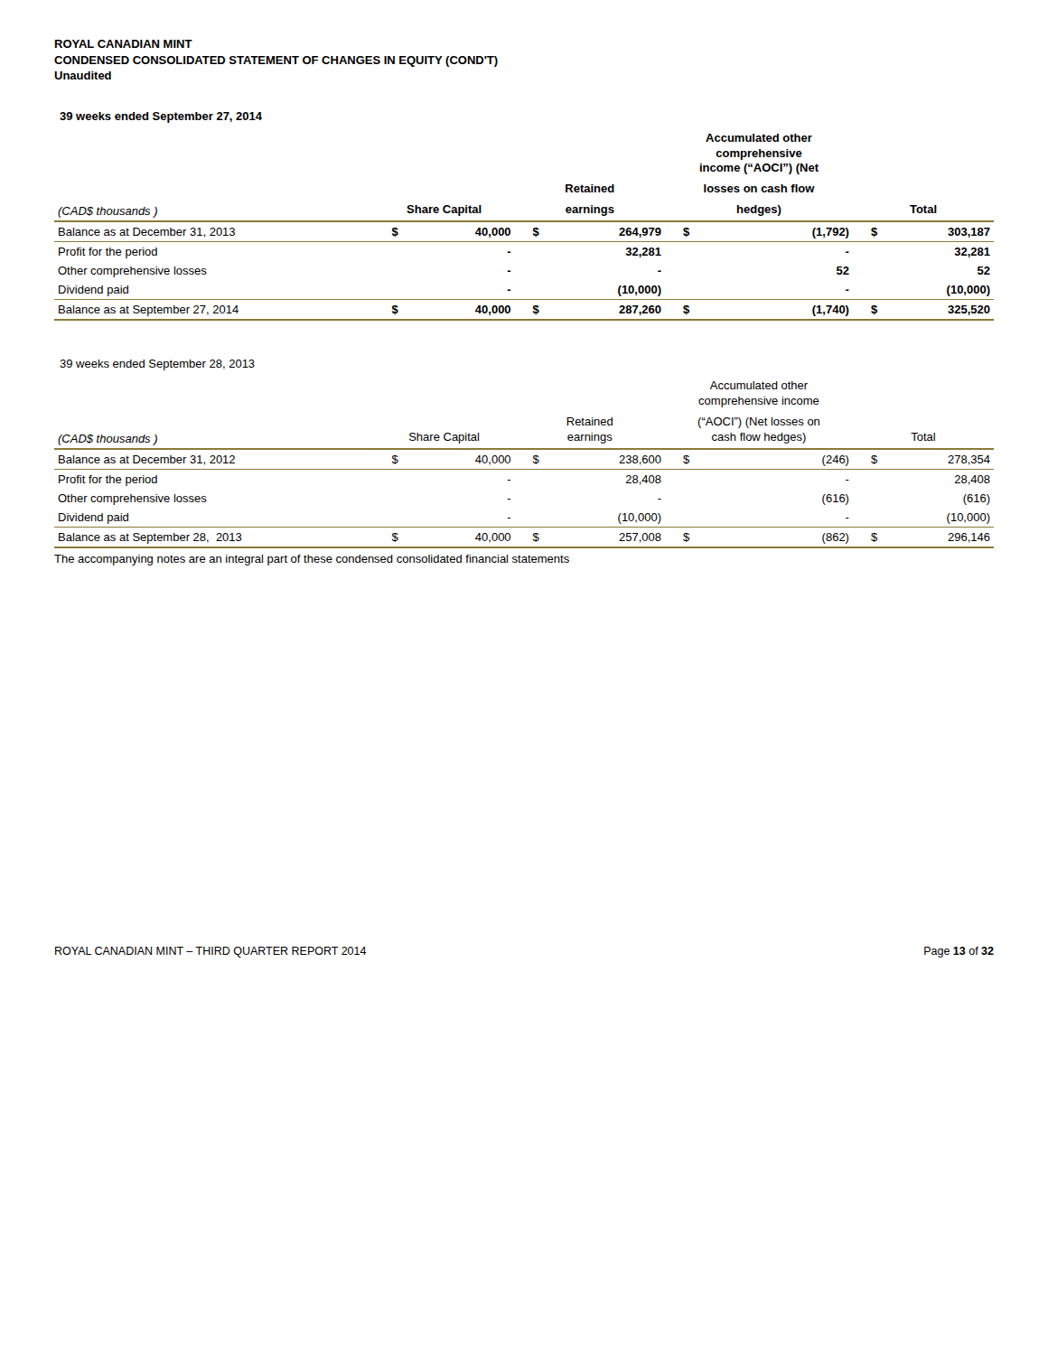ROYAL CANADIAN MINT
CONDENSED CONSOLIDATED STATEMENT OF CHANGES IN EQUITY (COND'T)
Unaudited
39 weeks ended September 27, 2014
| | | Accumulated other comprehensive income (“AOCI”) (Net | |
| | | Retained | losses on cash flow | |
| (CAD$ thousands ) | Share Capital | earnings | hedges) | Total |
| Balance as at December 31, 2013 | $ | 40,000 | $ | 264,979 | $ | (1,792) | $ | 303,187 |
| Profit for the period | | - | | 32,281 | | - | | 32,281 |
| Other comprehensive losses | | - | | - | | 52 | | 52 |
| Dividend paid | | - | | (10,000) | | - | | (10,000) |
| Balance as at September 27, 2014 | $ | 40,000 | $ | 287,260 | $ | (1,740) | $ | 325,520 |
39 weeks ended September 28, 2013
| | | Accumulated other comprehensive income | |
| (CAD$ thousands ) | Share Capital | Retained earnings | (“AOCI”) (Net losses on cash flow hedges) | Total |
| Balance as at December 31, 2012 | $ | 40,000 | $ | 238,600 | $ | (246) | $ | 278,354 |
| Profit for the period | | - | | 28,408 | | - | | 28,408 |
| Other comprehensive losses | | - | | - | | (616) | | (616) |
| Dividend paid | | - | | (10,000) | | - | | (10,000) |
| Balance as at September 28, 2013 | $ | 40,000 | $ | 257,008 | $ | (862) | $ | 296,146 |
The accompanying notes are an integral part of these condensed consolidated financial statements
ROYAL CANADIAN MINT – THIRD QUARTER REPORT 2014
Page 13 of 32